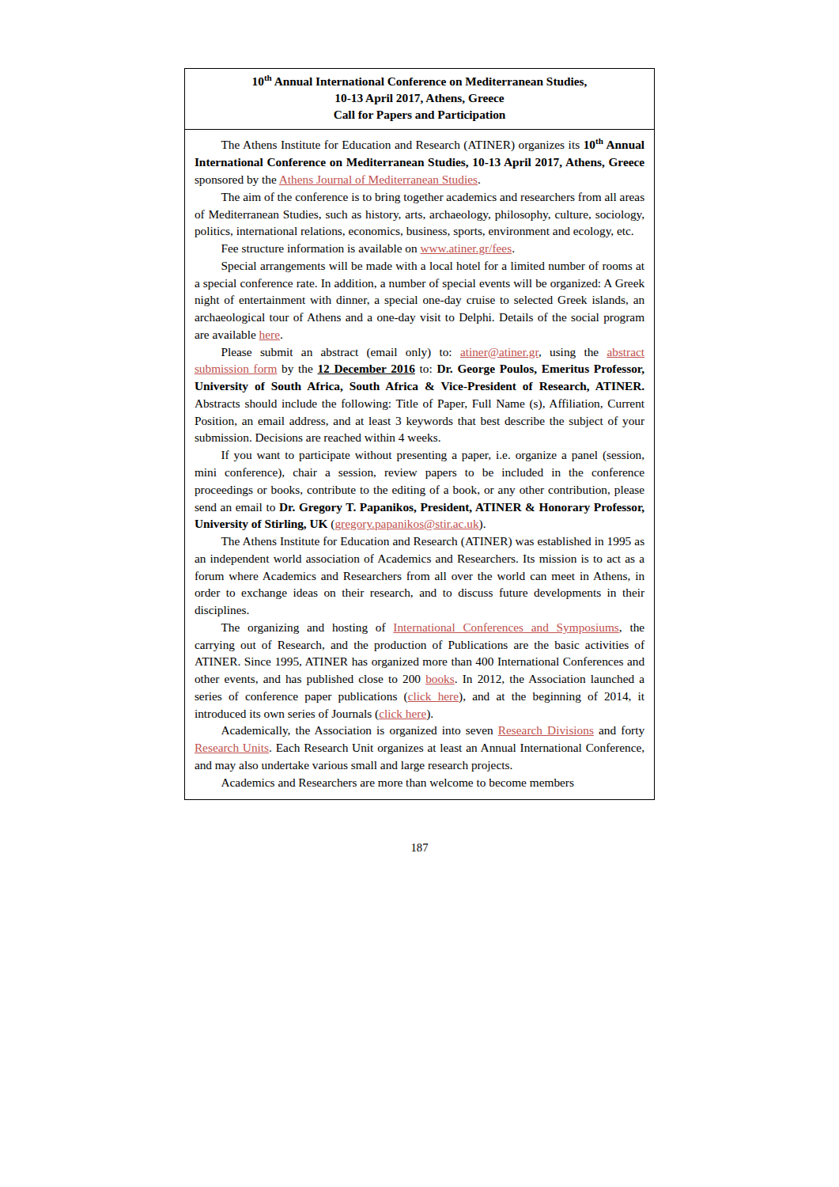10th Annual International Conference on Mediterranean Studies, 10-13 April 2017, Athens, Greece Call for Papers and Participation
The Athens Institute for Education and Research (ATINER) organizes its 10th Annual International Conference on Mediterranean Studies, 10-13 April 2017, Athens, Greece sponsored by the Athens Journal of Mediterranean Studies.
The aim of the conference is to bring together academics and researchers from all areas of Mediterranean Studies, such as history, arts, archaeology, philosophy, culture, sociology, politics, international relations, economics, business, sports, environment and ecology, etc.
Fee structure information is available on www.atiner.gr/fees.
Special arrangements will be made with a local hotel for a limited number of rooms at a special conference rate. In addition, a number of special events will be organized: A Greek night of entertainment with dinner, a special one-day cruise to selected Greek islands, an archaeological tour of Athens and a one-day visit to Delphi. Details of the social program are available here.
Please submit an abstract (email only) to: atiner@atiner.gr, using the abstract submission form by the 12 December 2016 to: Dr. George Poulos, Emeritus Professor, University of South Africa, South Africa & Vice-President of Research, ATINER. Abstracts should include the following: Title of Paper, Full Name (s), Affiliation, Current Position, an email address, and at least 3 keywords that best describe the subject of your submission. Decisions are reached within 4 weeks.
If you want to participate without presenting a paper, i.e. organize a panel (session, mini conference), chair a session, review papers to be included in the conference proceedings or books, contribute to the editing of a book, or any other contribution, please send an email to Dr. Gregory T. Papanikos, President, ATINER & Honorary Professor, University of Stirling, UK (gregory.papanikos@stir.ac.uk).
The Athens Institute for Education and Research (ATINER) was established in 1995 as an independent world association of Academics and Researchers. Its mission is to act as a forum where Academics and Researchers from all over the world can meet in Athens, in order to exchange ideas on their research, and to discuss future developments in their disciplines.
The organizing and hosting of International Conferences and Symposiums, the carrying out of Research, and the production of Publications are the basic activities of ATINER. Since 1995, ATINER has organized more than 400 International Conferences and other events, and has published close to 200 books. In 2012, the Association launched a series of conference paper publications (click here), and at the beginning of 2014, it introduced its own series of Journals (click here).
Academically, the Association is organized into seven Research Divisions and forty Research Units. Each Research Unit organizes at least an Annual International Conference, and may also undertake various small and large research projects.
Academics and Researchers are more than welcome to become members
187